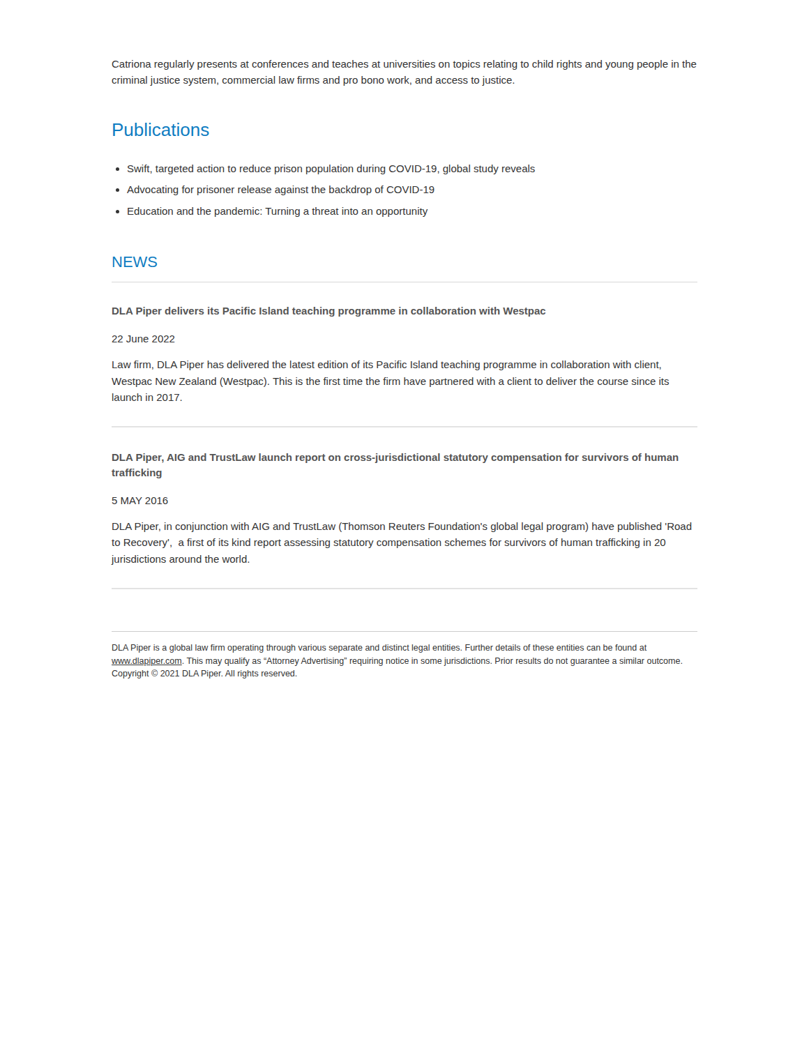Catriona regularly presents at conferences and teaches at universities on topics relating to child rights and young people in the criminal justice system, commercial law firms and pro bono work, and access to justice.
Publications
Swift, targeted action to reduce prison population during COVID-19, global study reveals
Advocating for prisoner release against the backdrop of COVID-19
Education and the pandemic: Turning a threat into an opportunity
NEWS
DLA Piper delivers its Pacific Island teaching programme in collaboration with Westpac
22 June 2022
Law firm, DLA Piper has delivered the latest edition of its Pacific Island teaching programme in collaboration with client, Westpac New Zealand (Westpac). This is the first time the firm have partnered with a client to deliver the course since its launch in 2017.
DLA Piper, AIG and TrustLaw launch report on cross-jurisdictional statutory compensation for survivors of human trafficking
5 MAY 2016
DLA Piper, in conjunction with AIG and TrustLaw (Thomson Reuters Foundation's global legal program) have published 'Road to Recovery', a first of its kind report assessing statutory compensation schemes for survivors of human trafficking in 20 jurisdictions around the world.
DLA Piper is a global law firm operating through various separate and distinct legal entities. Further details of these entities can be found at www.dlapiper.com. This may qualify as “Attorney Advertising” requiring notice in some jurisdictions. Prior results do not guarantee a similar outcome. Copyright © 2021 DLA Piper. All rights reserved.